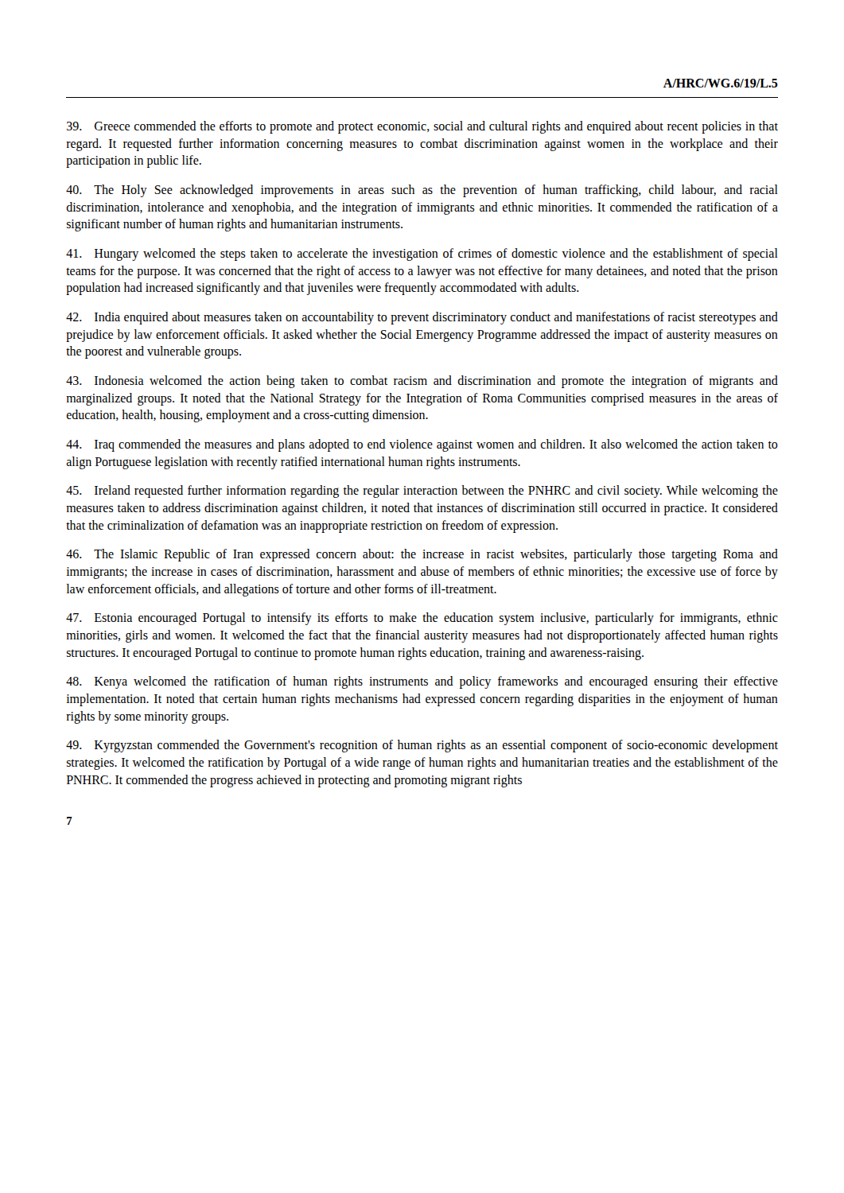A/HRC/WG.6/19/L.5
39. Greece commended the efforts to promote and protect economic, social and cultural rights and enquired about recent policies in that regard. It requested further information concerning measures to combat discrimination against women in the workplace and their participation in public life.
40. The Holy See acknowledged improvements in areas such as the prevention of human trafficking, child labour, and racial discrimination, intolerance and xenophobia, and the integration of immigrants and ethnic minorities. It commended the ratification of a significant number of human rights and humanitarian instruments.
41. Hungary welcomed the steps taken to accelerate the investigation of crimes of domestic violence and the establishment of special teams for the purpose. It was concerned that the right of access to a lawyer was not effective for many detainees, and noted that the prison population had increased significantly and that juveniles were frequently accommodated with adults.
42. India enquired about measures taken on accountability to prevent discriminatory conduct and manifestations of racist stereotypes and prejudice by law enforcement officials. It asked whether the Social Emergency Programme addressed the impact of austerity measures on the poorest and vulnerable groups.
43. Indonesia welcomed the action being taken to combat racism and discrimination and promote the integration of migrants and marginalized groups. It noted that the National Strategy for the Integration of Roma Communities comprised measures in the areas of education, health, housing, employment and a cross-cutting dimension.
44. Iraq commended the measures and plans adopted to end violence against women and children. It also welcomed the action taken to align Portuguese legislation with recently ratified international human rights instruments.
45. Ireland requested further information regarding the regular interaction between the PNHRC and civil society. While welcoming the measures taken to address discrimination against children, it noted that instances of discrimination still occurred in practice. It considered that the criminalization of defamation was an inappropriate restriction on freedom of expression.
46. The Islamic Republic of Iran expressed concern about: the increase in racist websites, particularly those targeting Roma and immigrants; the increase in cases of discrimination, harassment and abuse of members of ethnic minorities; the excessive use of force by law enforcement officials, and allegations of torture and other forms of ill-treatment.
47. Estonia encouraged Portugal to intensify its efforts to make the education system inclusive, particularly for immigrants, ethnic minorities, girls and women. It welcomed the fact that the financial austerity measures had not disproportionately affected human rights structures. It encouraged Portugal to continue to promote human rights education, training and awareness-raising.
48. Kenya welcomed the ratification of human rights instruments and policy frameworks and encouraged ensuring their effective implementation. It noted that certain human rights mechanisms had expressed concern regarding disparities in the enjoyment of human rights by some minority groups.
49. Kyrgyzstan commended the Government's recognition of human rights as an essential component of socio-economic development strategies. It welcomed the ratification by Portugal of a wide range of human rights and humanitarian treaties and the establishment of the PNHRC. It commended the progress achieved in protecting and promoting migrant rights
7